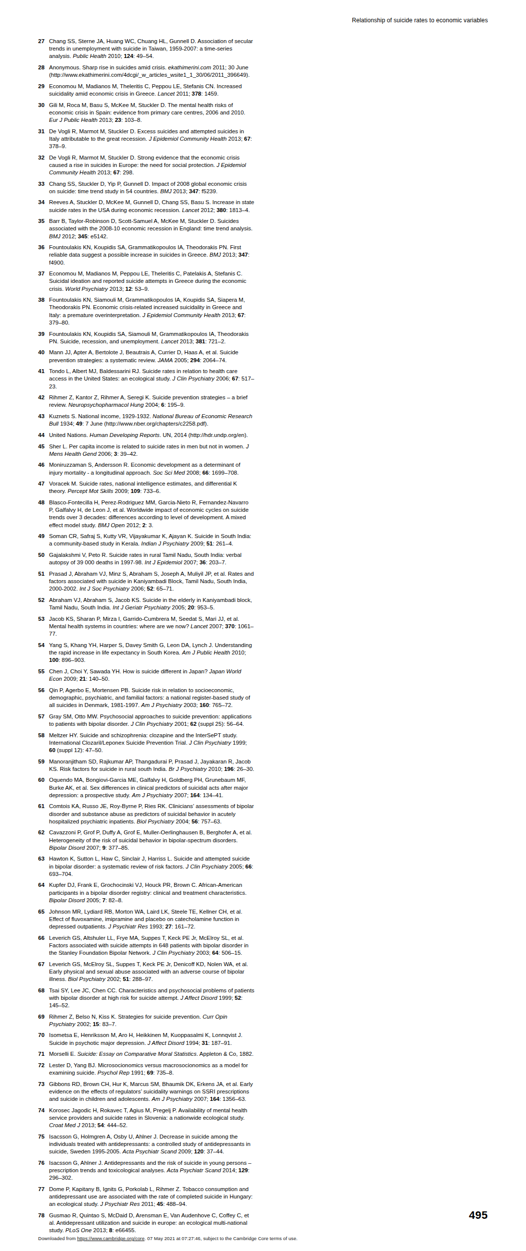Relationship of suicide rates to economic variables
27 Chang SS, Sterne JA, Huang WC, Chuang HL, Gunnell D. Association of secular trends in unemployment with suicide in Taiwan, 1959-2007: a time-series analysis. Public Health 2010; 124: 49–54.
28 Anonymous. Sharp rise in suicides amid crisis. ekathimerini.com 2011; 30 June (http://www.ekathimerini.com/4dcgi/_w_articles_wsite1_1_30/06/2011_396649).
29 Economou M, Madianos M, Theleritis C, Peppou LE, Stefanis CN. Increased suicidality amid economic crisis in Greece. Lancet 2011; 378: 1459.
30 Gili M, Roca M, Basu S, McKee M, Stuckler D. The mental health risks of economic crisis in Spain: evidence from primary care centres, 2006 and 2010. Eur J Public Health 2013; 23: 103–8.
31 De Vogli R, Marmot M, Stuckler D. Excess suicides and attempted suicides in Italy attributable to the great recession. J Epidemiol Community Health 2013; 67: 378–9.
32 De Vogli R, Marmot M, Stuckler D. Strong evidence that the economic crisis caused a rise in suicides in Europe: the need for social protection. J Epidemiol Community Health 2013; 67: 298.
33 Chang SS, Stuckler D, Yip P, Gunnell D. Impact of 2008 global economic crisis on suicide: time trend study in 54 countries. BMJ 2013; 347: f5239.
34 Reeves A, Stuckler D, McKee M, Gunnell D, Chang SS, Basu S. Increase in state suicide rates in the USA during economic recession. Lancet 2012; 380: 1813–4.
35 Barr B, Taylor-Robinson D, Scott-Samuel A, McKee M, Stuckler D. Suicides associated with the 2008-10 economic recession in England: time trend analysis. BMJ 2012; 345: e5142.
36 Fountoulakis KN, Koupidis SA, Grammatikopoulos IA, Theodorakis PN. First reliable data suggest a possible increase in suicides in Greece. BMJ 2013; 347: f4900.
37 Economou M, Madianos M, Peppou LE, Theleritis C, Patelakis A, Stefanis C. Suicidal ideation and reported suicide attempts in Greece during the economic crisis. World Psychiatry 2013; 12: 53–9.
38 Fountoulakis KN, Siamouli M, Grammatikopoulos IA, Koupidis SA, Siapera M, Theodorakis PN. Economic crisis-related increased suicidality in Greece and Italy: a premature overinterpretation. J Epidemiol Community Health 2013; 67: 379–80.
39 Fountoulakis KN, Koupidis SA, Siamouli M, Grammatikopoulos IA, Theodorakis PN. Suicide, recession, and unemployment. Lancet 2013; 381: 721–2.
40 Mann JJ, Apter A, Bertolote J, Beautrais A, Currier D, Haas A, et al. Suicide prevention strategies: a systematic review. JAMA 2005; 294: 2064–74.
41 Tondo L, Albert MJ, Baldessarini RJ. Suicide rates in relation to health care access in the United States: an ecological study. J Clin Psychiatry 2006; 67: 517–23.
42 Rihmer Z, Kantor Z, Rihmer A, Seregi K. Suicide prevention strategies – a brief review. Neuropsychopharmacol Hung 2004; 6: 195–9.
43 Kuznets S. National income, 1929-1932. National Bureau of Economic Research Bull 1934; 49: 7 June (http://www.nber.org/chapters/c2258.pdf).
44 United Nations. Human Developing Reports. UN, 2014 (http://hdr.undp.org/en).
45 Sher L. Per capita income is related to suicide rates in men but not in women. J Mens Health Gend 2006; 3: 39–42.
46 Moniruzzaman S, Andersson R. Economic development as a determinant of injury mortality - a longitudinal approach. Soc Sci Med 2008; 66: 1699–708.
47 Voracek M. Suicide rates, national intelligence estimates, and differential K theory. Percept Mot Skills 2009; 109: 733–6.
48 Blasco-Fontecilla H, Perez-Rodriguez MM, Garcia-Nieto R, Fernandez-Navarro P, Galfalvy H, de Leon J, et al. Worldwide impact of economic cycles on suicide trends over 3 decades: differences according to level of development. A mixed effect model study. BMJ Open 2012; 2: 3.
49 Soman CR, Safraj S, Kutty VR, Vijayakumar K, Ajayan K. Suicide in South India: a community-based study in Kerala. Indian J Psychiatry 2009; 51: 261–4.
50 Gajalakshmi V, Peto R. Suicide rates in rural Tamil Nadu, South India: verbal autopsy of 39 000 deaths in 1997-98. Int J Epidemiol 2007; 36: 203–7.
51 Prasad J, Abraham VJ, Minz S, Abraham S, Joseph A, Muliyil JP, et al. Rates and factors associated with suicide in Kaniyambadi Block, Tamil Nadu, South India, 2000-2002. Int J Soc Psychiatry 2006; 52: 65–71.
52 Abraham VJ, Abraham S, Jacob KS. Suicide in the elderly in Kaniyambadi block, Tamil Nadu, South India. Int J Geriatr Psychiatry 2005; 20: 953–5.
53 Jacob KS, Sharan P, Mirza I, Garrido-Cumbrera M, Seedat S, Mari JJ, et al. Mental health systems in countries: where are we now? Lancet 2007; 370: 1061–77.
54 Yang S, Khang YH, Harper S, Davey Smith G, Leon DA, Lynch J. Understanding the rapid increase in life expectancy in South Korea. Am J Public Health 2010; 100: 896–903.
55 Chen J, Choi Y, Sawada YH. How is suicide different in Japan? Japan World Econ 2009; 21: 140–50.
56 Qin P, Agerbo E, Mortensen PB. Suicide risk in relation to socioeconomic, demographic, psychiatric, and familial factors: a national register-based study of all suicides in Denmark, 1981-1997. Am J Psychiatry 2003; 160: 765–72.
57 Gray SM, Otto MW. Psychosocial approaches to suicide prevention: applications to patients with bipolar disorder. J Clin Psychiatry 2001; 62 (suppl 25): 56–64.
58 Meltzer HY. Suicide and schizophrenia: clozapine and the InterSePT study. International Clozaril/Leponex Suicide Prevention Trial. J Clin Psychiatry 1999; 60 (suppl 12): 47–50.
59 Manoranjitham SD, Rajkumar AP, Thangadurai P, Prasad J, Jayakaran R, Jacob KS. Risk factors for suicide in rural south India. Br J Psychiatry 2010; 196: 26–30.
60 Oquendo MA, Bongiovi-Garcia ME, Galfalvy H, Goldberg PH, Grunebaum MF, Burke AK, et al. Sex differences in clinical predictors of suicidal acts after major depression: a prospective study. Am J Psychiatry 2007; 164: 134–41.
61 Comtois KA, Russo JE, Roy-Byrne P, Ries RK. Clinicians’ assessments of bipolar disorder and substance abuse as predictors of suicidal behavior in acutely hospitalized psychiatric inpatients. Biol Psychiatry 2004; 56: 757–63.
62 Cavazzoni P, Grof P, Duffy A, Grof E, Muller-Oerlinghausen B, Berghofer A, et al. Heterogeneity of the risk of suicidal behavior in bipolar-spectrum disorders. Bipolar Disord 2007; 9: 377–85.
63 Hawton K, Sutton L, Haw C, Sinclair J, Harriss L. Suicide and attempted suicide in bipolar disorder: a systematic review of risk factors. J Clin Psychiatry 2005; 66: 693–704.
64 Kupfer DJ, Frank E, Grochocinski VJ, Houck PR, Brown C. African-American participants in a bipolar disorder registry: clinical and treatment characteristics. Bipolar Disord 2005; 7: 82–8.
65 Johnson MR, Lydiard RB, Morton WA, Laird LK, Steele TE, Kellner CH, et al. Effect of fluvoxamine, imipramine and placebo on catecholamine function in depressed outpatients. J Psychiatr Res 1993; 27: 161–72.
66 Leverich GS, Altshuler LL, Frye MA, Suppes T, Keck PE Jr, McElroy SL, et al. Factors associated with suicide attempts in 648 patients with bipolar disorder in the Stanley Foundation Bipolar Network. J Clin Psychiatry 2003; 64: 506–15.
67 Leverich GS, McElroy SL, Suppes T, Keck PE Jr, Denicoff KD, Nolen WA, et al. Early physical and sexual abuse associated with an adverse course of bipolar illness. Biol Psychiatry 2002; 51: 288–97.
68 Tsai SY, Lee JC, Chen CC. Characteristics and psychosocial problems of patients with bipolar disorder at high risk for suicide attempt. J Affect Disord 1999; 52: 145–52.
69 Rihmer Z, Belso N, Kiss K. Strategies for suicide prevention. Curr Opin Psychiatry 2002; 15: 83–7.
70 Isometsa E, Henriksson M, Aro H, Heikkinen M, Kuoppasalmi K, Lonnqvist J. Suicide in psychotic major depression. J Affect Disord 1994; 31: 187–91.
71 Morselli E. Suicide: Essay on Comparative Moral Statistics. Appleton & Co, 1882.
72 Lester D, Yang BJ. Microsocionomics versus macrosocionomics as a model for examining suicide. Psychol Rep 1991; 69: 735–8.
73 Gibbons RD, Brown CH, Hur K, Marcus SM, Bhaumik DK, Erkens JA, et al. Early evidence on the effects of regulators’ suicidality warnings on SSRI prescriptions and suicide in children and adolescents. Am J Psychiatry 2007; 164: 1356–63.
74 Korosec Jagodic H, Rokavec T, Agius M, Pregelj P. Availability of mental health service providers and suicide rates in Slovenia: a nationwide ecological study. Croat Med J 2013; 54: 444–52.
75 Isacsson G, Holmgren A, Osby U, Ahlner J. Decrease in suicide among the individuals treated with antidepressants: a controlled study of antidepressants in suicide, Sweden 1995-2005. Acta Psychiatr Scand 2009; 120: 37–44.
76 Isacsson G, Ahlner J. Antidepressants and the risk of suicide in young persons – prescription trends and toxicological analyses. Acta Psychiatr Scand 2014; 129: 296–302.
77 Dome P, Kapitany B, Ignits G, Porkolab L, Rihmer Z. Tobacco consumption and antidepressant use are associated with the rate of completed suicide in Hungary: an ecological study. J Psychiatr Res 2011; 45: 488–94.
78 Gusmao R, Quintao S, McDaid D, Arensman E, Van Audenhove C, Coffey C, et al. Antidepressant utilization and suicide in europe: an ecological multi-national study. PLoS One 2013; 8: e66455.
495
Downloaded from https://www.cambridge.org/core. 07 May 2021 at 07:27:46, subject to the Cambridge Core terms of use.